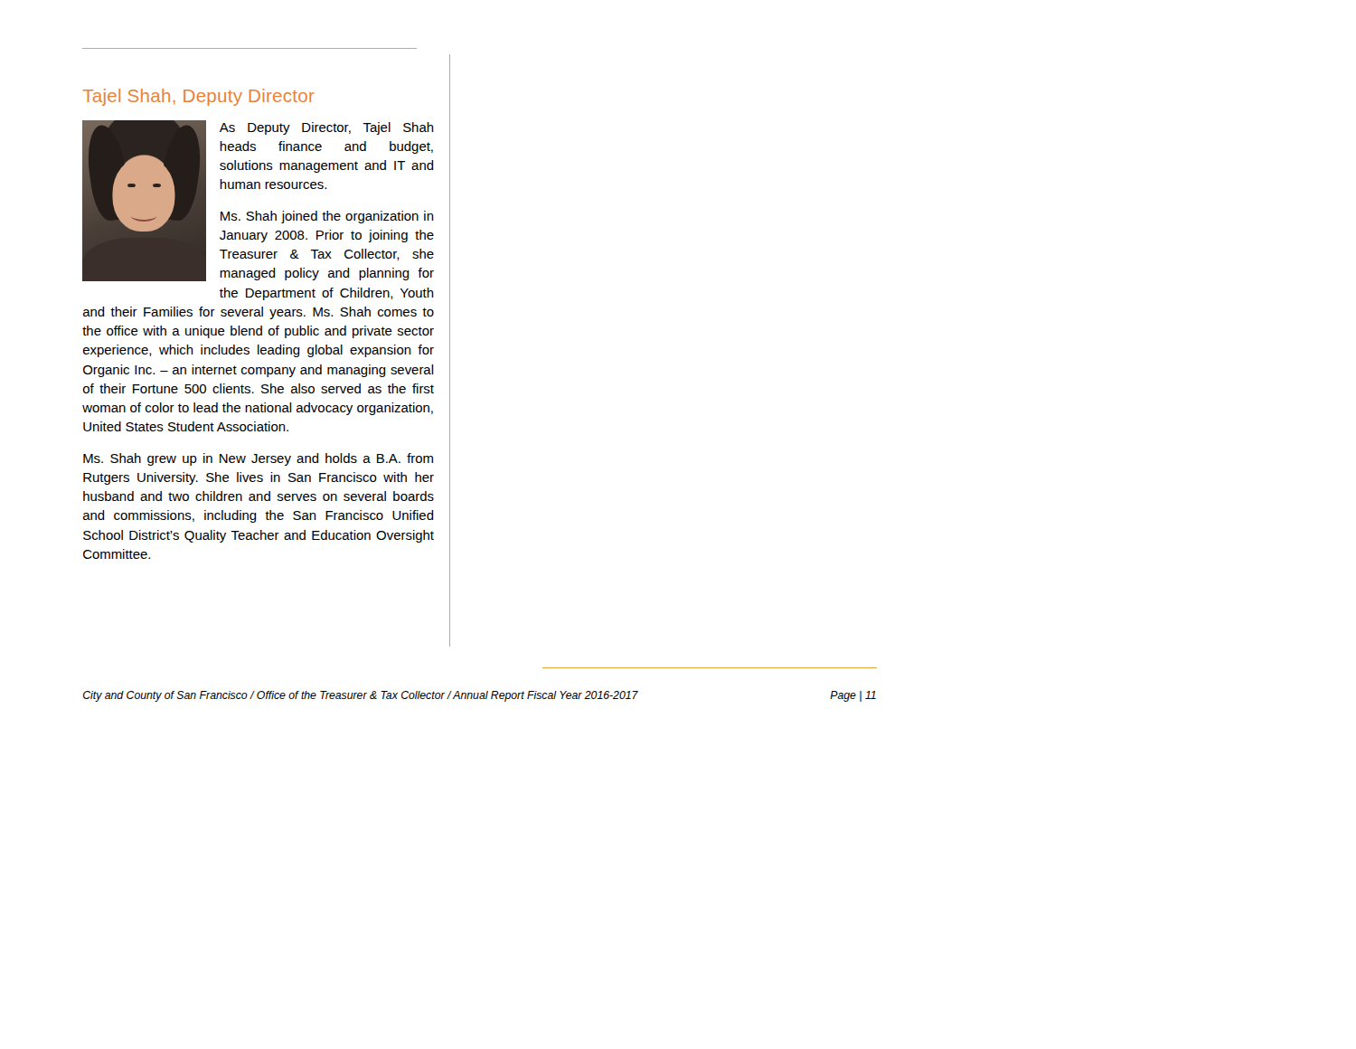Tajel Shah, Deputy Director
As Deputy Director, Tajel Shah heads finance and budget, solutions management and IT and human resources.
Ms. Shah joined the organization in January 2008. Prior to joining the Treasurer & Tax Collector, she managed policy and planning for the Department of Children, Youth and their Families for several years. Ms. Shah comes to the office with a unique blend of public and private sector experience, which includes leading global expansion for Organic Inc. – an internet company and managing several of their Fortune 500 clients. She also served as the first woman of color to lead the national advocacy organization, United States Student Association.
Ms. Shah grew up in New Jersey and holds a B.A. from Rutgers University. She lives in San Francisco with her husband and two children and serves on several boards and commissions, including the San Francisco Unified School District’s Quality Teacher and Education Oversight Committee.
City and County of San Francisco / Office of the Treasurer & Tax Collector / Annual Report Fiscal Year 2016-2017 Page | 11